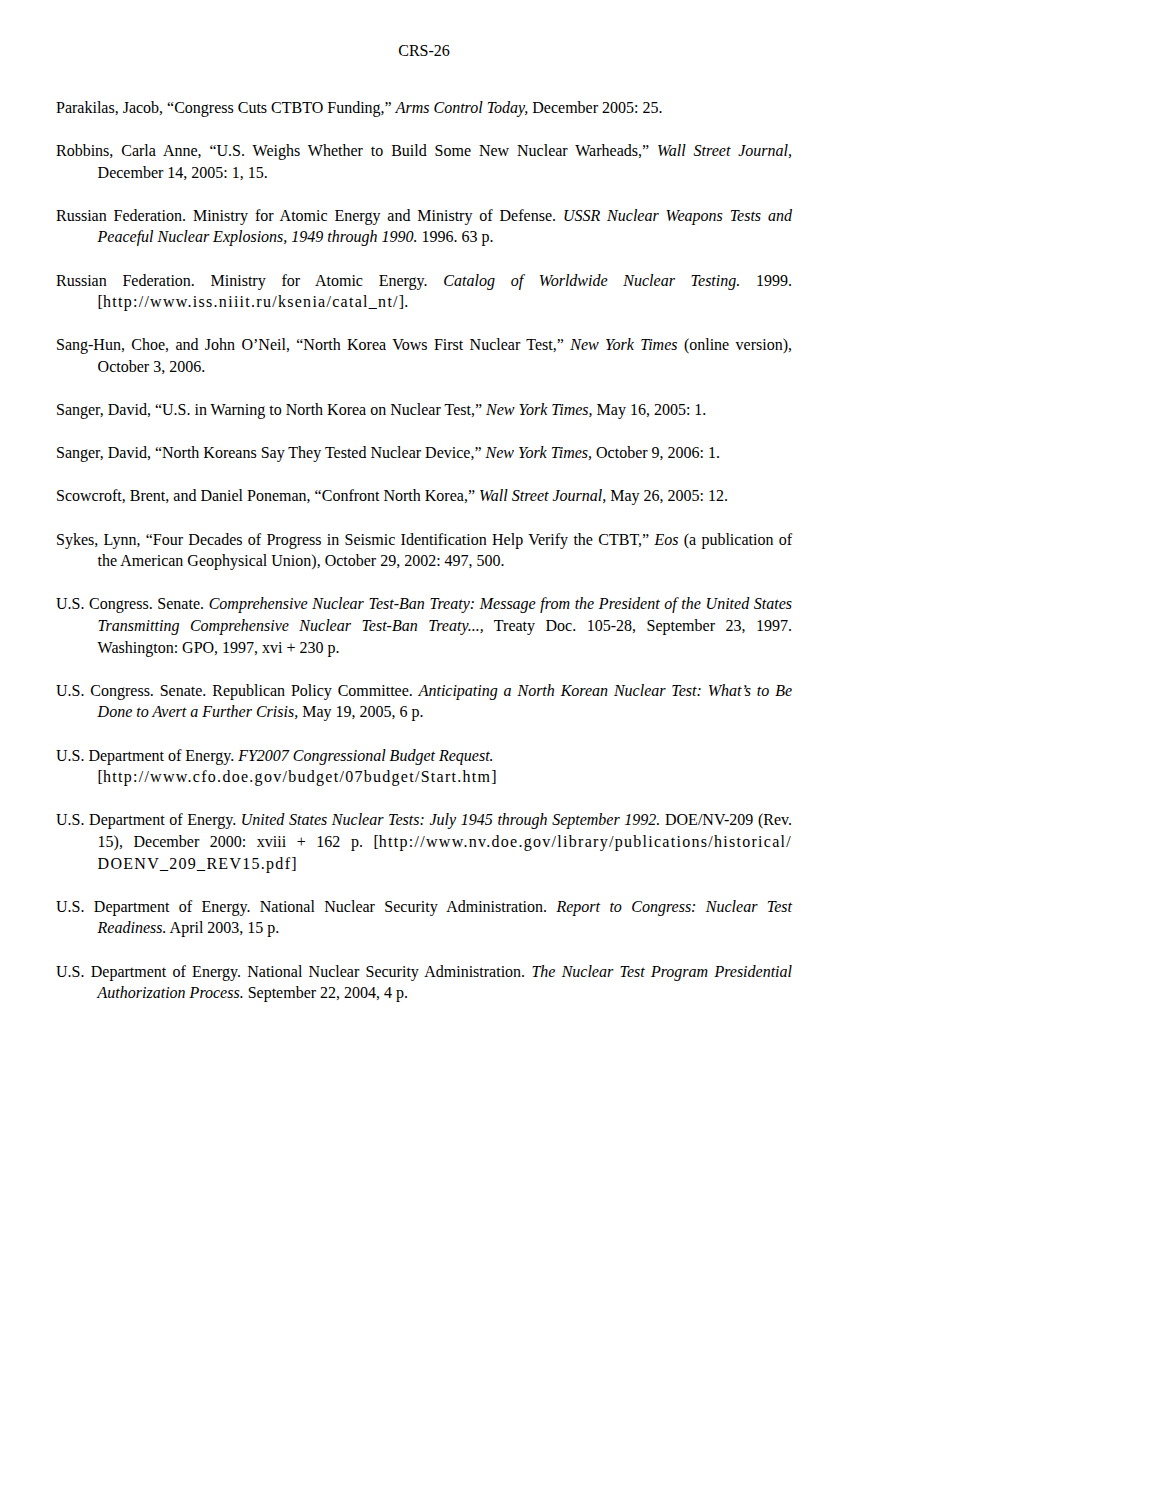CRS-26
Parakilas, Jacob, “Congress Cuts CTBTO Funding,” Arms Control Today, December 2005: 25.
Robbins, Carla Anne, “U.S. Weighs Whether to Build Some New Nuclear Warheads,” Wall Street Journal, December 14, 2005: 1, 15.
Russian Federation. Ministry for Atomic Energy and Ministry of Defense. USSR Nuclear Weapons Tests and Peaceful Nuclear Explosions, 1949 through 1990. 1996. 63 p.
Russian Federation. Ministry for Atomic Energy. Catalog of Worldwide Nuclear Testing. 1999. [http://www.iss.niiit.ru/ksenia/catal_nt/].
Sang-Hun, Choe, and John O’Neil, “North Korea Vows First Nuclear Test,” New York Times (online version), October 3, 2006.
Sanger, David, “U.S. in Warning to North Korea on Nuclear Test,” New York Times, May 16, 2005: 1.
Sanger, David, “North Koreans Say They Tested Nuclear Device,” New York Times, October 9, 2006: 1.
Scowcroft, Brent, and Daniel Poneman, “Confront North Korea,” Wall Street Journal, May 26, 2005: 12.
Sykes, Lynn, “Four Decades of Progress in Seismic Identification Help Verify the CTBT,” Eos (a publication of the American Geophysical Union), October 29, 2002: 497, 500.
U.S. Congress. Senate. Comprehensive Nuclear Test-Ban Treaty: Message from the President of the United States Transmitting Comprehensive Nuclear Test-Ban Treaty..., Treaty Doc. 105-28, September 23, 1997. Washington: GPO, 1997, xvi + 230 p.
U.S. Congress. Senate. Republican Policy Committee. Anticipating a North Korean Nuclear Test: What’s to Be Done to Avert a Further Crisis, May 19, 2005, 6 p.
U.S. Department of Energy. FY2007 Congressional Budget Request.
[http://www.cfo.doe.gov/budget/07budget/Start.htm]
U.S. Department of Energy. United States Nuclear Tests: July 1945 through September 1992. DOE/NV-209 (Rev. 15), December 2000: xviii + 162 p. [http://www.nv.doe.gov/library/publications/historical/ DOENV_209_REV15.pdf]
U.S. Department of Energy. National Nuclear Security Administration. Report to Congress: Nuclear Test Readiness. April 2003, 15 p.
U.S. Department of Energy. National Nuclear Security Administration. The Nuclear Test Program Presidential Authorization Process. September 22, 2004, 4 p.